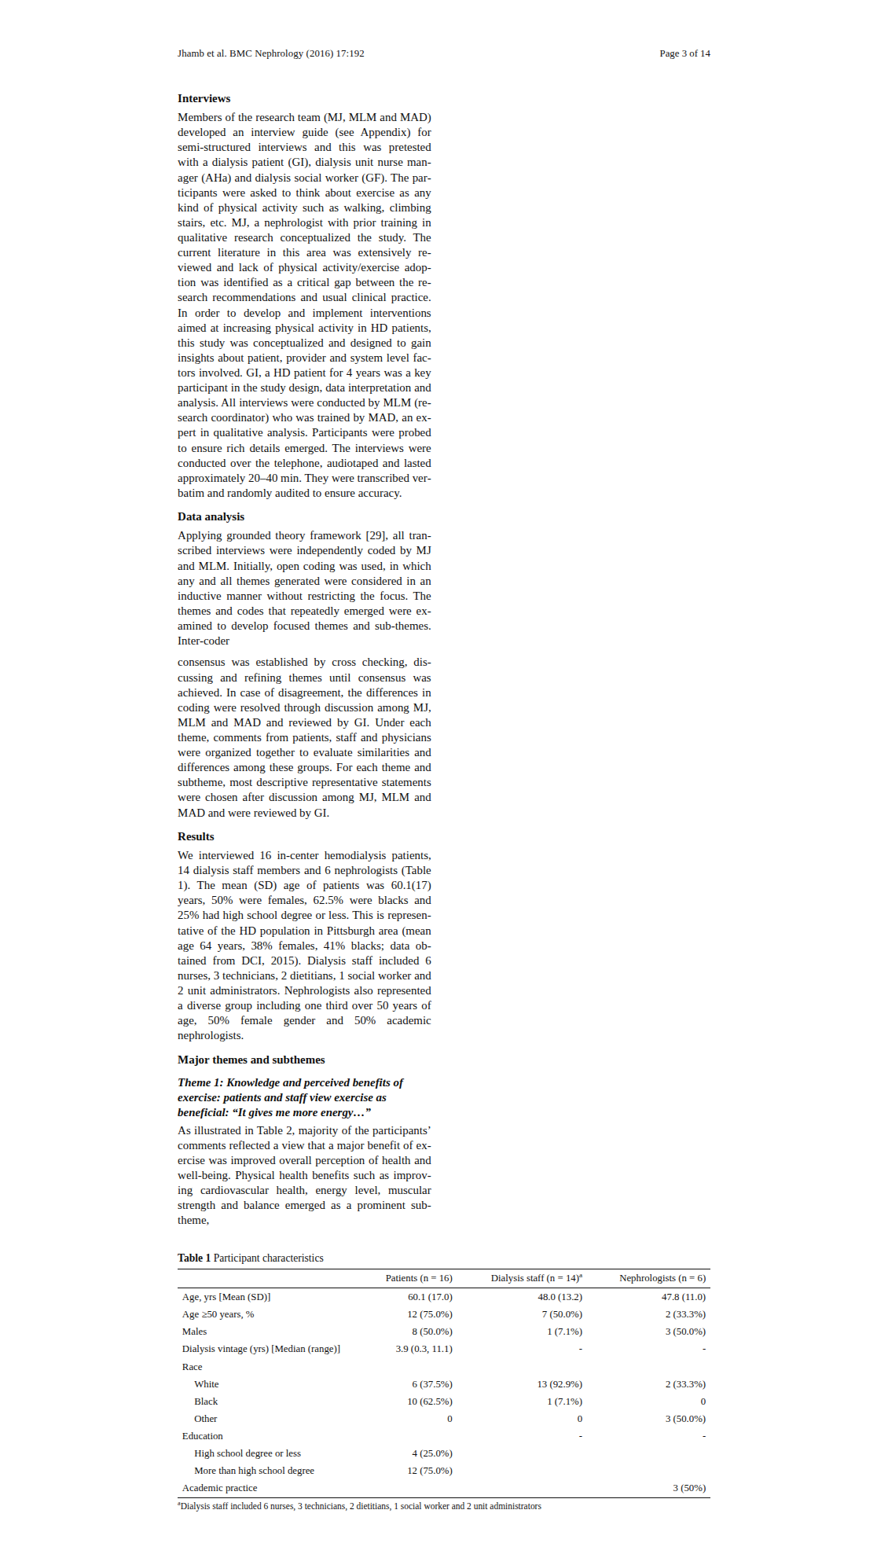Jhamb et al. BMC Nephrology (2016) 17:192
Page 3 of 14
Interviews
Members of the research team (MJ, MLM and MAD) developed an interview guide (see Appendix) for semi-structured interviews and this was pretested with a dialysis patient (GI), dialysis unit nurse manager (AHa) and dialysis social worker (GF). The participants were asked to think about exercise as any kind of physical activity such as walking, climbing stairs, etc. MJ, a nephrologist with prior training in qualitative research conceptualized the study. The current literature in this area was extensively reviewed and lack of physical activity/exercise adoption was identified as a critical gap between the research recommendations and usual clinical practice. In order to develop and implement interventions aimed at increasing physical activity in HD patients, this study was conceptualized and designed to gain insights about patient, provider and system level factors involved. GI, a HD patient for 4 years was a key participant in the study design, data interpretation and analysis. All interviews were conducted by MLM (research coordinator) who was trained by MAD, an expert in qualitative analysis. Participants were probed to ensure rich details emerged. The interviews were conducted over the telephone, audiotaped and lasted approximately 20–40 min. They were transcribed verbatim and randomly audited to ensure accuracy.
Data analysis
Applying grounded theory framework [29], all transcribed interviews were independently coded by MJ and MLM. Initially, open coding was used, in which any and all themes generated were considered in an inductive manner without restricting the focus. The themes and codes that repeatedly emerged were examined to develop focused themes and sub-themes. Inter-coder
consensus was established by cross checking, discussing and refining themes until consensus was achieved. In case of disagreement, the differences in coding were resolved through discussion among MJ, MLM and MAD and reviewed by GI. Under each theme, comments from patients, staff and physicians were organized together to evaluate similarities and differences among these groups. For each theme and subtheme, most descriptive representative statements were chosen after discussion among MJ, MLM and MAD and were reviewed by GI.
Results
We interviewed 16 in-center hemodialysis patients, 14 dialysis staff members and 6 nephrologists (Table 1). The mean (SD) age of patients was 60.1(17) years, 50% were females, 62.5% were blacks and 25% had high school degree or less. This is representative of the HD population in Pittsburgh area (mean age 64 years, 38% females, 41% blacks; data obtained from DCI, 2015). Dialysis staff included 6 nurses, 3 technicians, 2 dietitians, 1 social worker and 2 unit administrators. Nephrologists also represented a diverse group including one third over 50 years of age, 50% female gender and 50% academic nephrologists.
Major themes and subthemes
Theme 1: Knowledge and perceived benefits of exercise: patients and staff view exercise as beneficial: “It gives me more energy…”
As illustrated in Table 2, majority of the participants’ comments reflected a view that a major benefit of exercise was improved overall perception of health and well-being. Physical health benefits such as improving cardiovascular health, energy level, muscular strength and balance emerged as a prominent sub-theme,
Table 1 Participant characteristics
| | Patients (n = 16) | Dialysis staff (n = 14) a | Nephrologists (n = 6) |
| --- | --- | --- | --- |
| Age, yrs [Mean (SD)] | 60.1 (17.0) | 48.0 (13.2) | 47.8 (11.0) |
| Age ≥50 years, % | 12 (75.0%) | 7 (50.0%) | 2 (33.3%) |
| Males | 8 (50.0%) | 1 (7.1%) | 3 (50.0%) |
| Dialysis vintage (yrs) [Median (range)] | 3.9 (0.3, 11.1) | - | - |
| Race | | | |
| White | 6 (37.5%) | 13 (92.9%) | 2 (33.3%) |
| Black | 10 (62.5%) | 1 (7.1%) | 0 |
| Other | 0 | 0 | 3 (50.0%) |
| Education | | - | - |
| High school degree or less | 4 (25.0%) | | |
| More than high school degree | 12 (75.0%) | | |
| Academic practice | | | 3 (50%) |
aDialysis staff included 6 nurses, 3 technicians, 2 dietitians, 1 social worker and 2 unit administrators